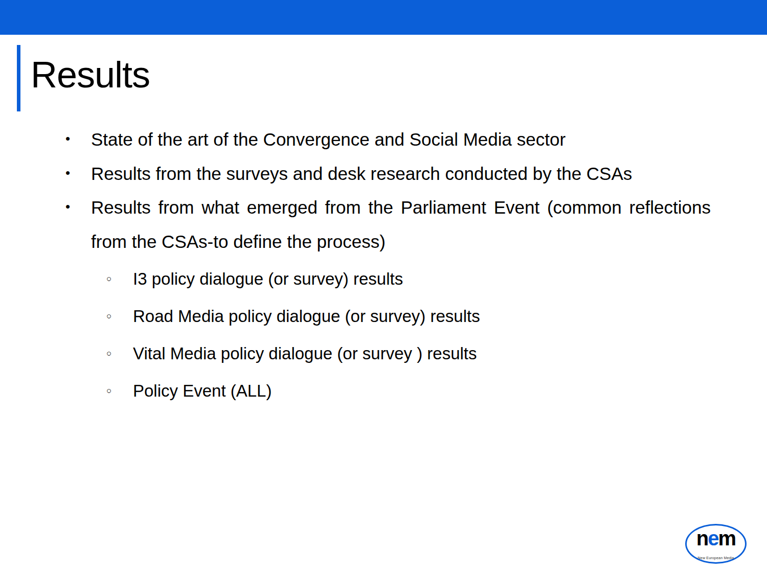Results
State of the art of the Convergence and Social Media sector
Results from the surveys and desk research conducted by the CSAs
Results from what emerged from the Parliament Event (common reflections from the CSAs-to define the process)
I3 policy dialogue (or survey) results
Road Media policy dialogue (or survey) results
Vital Media policy dialogue (or survey ) results
Policy Event (ALL)
nem
New European Media